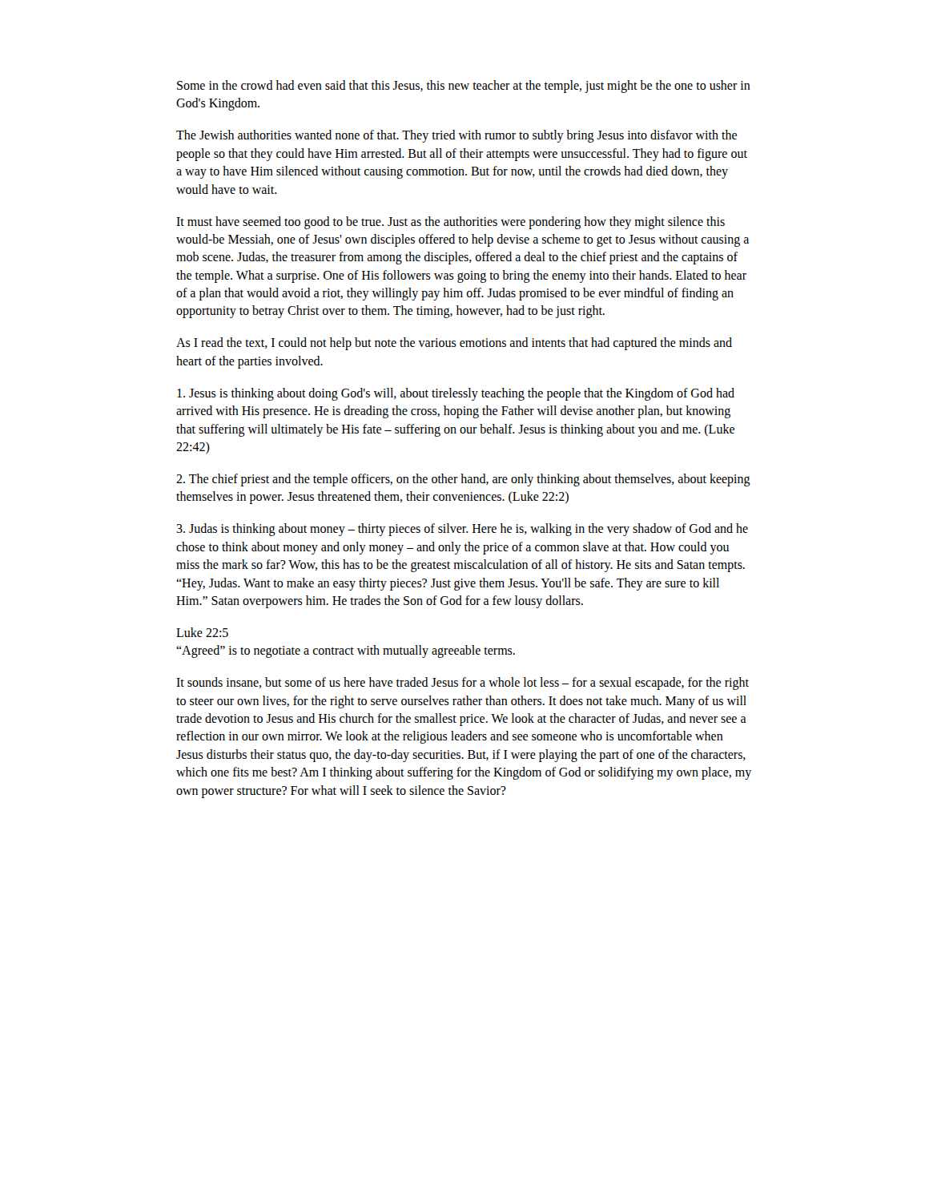Some in the crowd had even said that this Jesus, this new teacher at the temple, just might be the one to usher in God's Kingdom.
The Jewish authorities wanted none of that. They tried with rumor to subtly bring Jesus into disfavor with the people so that they could have Him arrested. But all of their attempts were unsuccessful. They had to figure out a way to have Him silenced without causing commotion. But for now, until the crowds had died down, they would have to wait.
It must have seemed too good to be true. Just as the authorities were pondering how they might silence this would-be Messiah, one of Jesus' own disciples offered to help devise a scheme to get to Jesus without causing a mob scene. Judas, the treasurer from among the disciples, offered a deal to the chief priest and the captains of the temple. What a surprise. One of His followers was going to bring the enemy into their hands. Elated to hear of a plan that would avoid a riot, they willingly pay him off. Judas promised to be ever mindful of finding an opportunity to betray Christ over to them. The timing, however, had to be just right.
As I read the text, I could not help but note the various emotions and intents that had captured the minds and heart of the parties involved.
1. Jesus is thinking about doing God's will, about tirelessly teaching the people that the Kingdom of God had arrived with His presence. He is dreading the cross, hoping the Father will devise another plan, but knowing that suffering will ultimately be His fate – suffering on our behalf. Jesus is thinking about you and me. (Luke 22:42)
2. The chief priest and the temple officers, on the other hand, are only thinking about themselves, about keeping themselves in power. Jesus threatened them, their conveniences. (Luke 22:2)
3. Judas is thinking about money – thirty pieces of silver. Here he is, walking in the very shadow of God and he chose to think about money and only money – and only the price of a common slave at that. How could you miss the mark so far? Wow, this has to be the greatest miscalculation of all of history. He sits and Satan tempts. “Hey, Judas. Want to make an easy thirty pieces? Just give them Jesus. You'll be safe. They are sure to kill Him.” Satan overpowers him. He trades the Son of God for a few lousy dollars.
Luke 22:5
“Agreed” is to negotiate a contract with mutually agreeable terms.
It sounds insane, but some of us here have traded Jesus for a whole lot less – for a sexual escapade, for the right to steer our own lives, for the right to serve ourselves rather than others. It does not take much. Many of us will trade devotion to Jesus and His church for the smallest price. We look at the character of Judas, and never see a reflection in our own mirror. We look at the religious leaders and see someone who is uncomfortable when Jesus disturbs their status quo, the day-to-day securities. But, if I were playing the part of one of the characters, which one fits me best? Am I thinking about suffering for the Kingdom of God or solidifying my own place, my own power structure? For what will I seek to silence the Savior?